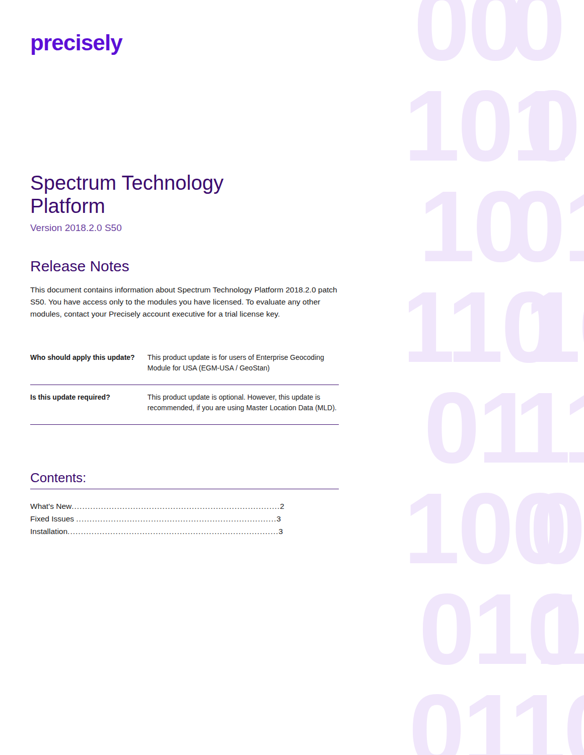00 0 101 01 10 01 110 10 01 11 100 0 010 1 01 10
precisely
Spectrum Technology
Platform
Version 2018.2.0 S50
Release Notes
This document contains information about Spectrum Technology Platform 2018.2.0 patch S50. You have access only to the modules you have licensed. To evaluate any other modules, contact your Precisely account executive for a trial license key.
| Who should apply this update? | This product update is for users of Enterprise Geocoding Module for USA (EGM-USA / GeoStan) |
| Is this update required? | This product update is optional. However, this update is recommended, if you are using Master Location Data (MLD). |
Contents:
What's New.............................................................................. 2
Fixed Issues ........................................................................... 3
Installation............................................................................... 3